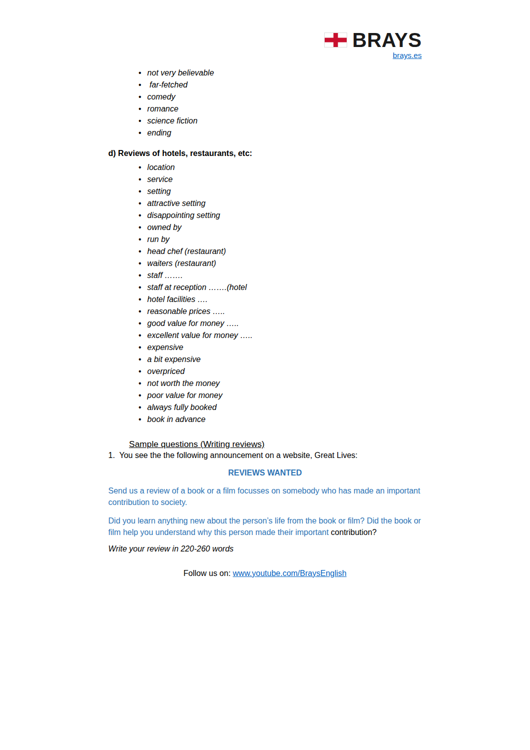BRAYS
brays.es
not very believable
far-fetched
comedy
romance
science fiction
ending
d) Reviews of hotels, restaurants, etc:
location
service
setting
attractive setting
disappointing setting
owned by
run by
head chef (restaurant)
waiters (restaurant)
staff …….
staff at reception …….(hotel
hotel facilities ….
reasonable prices …..
good value for money …..
excellent value for money …..
expensive
a bit expensive
overpriced
not worth the money
poor value for money
always fully booked
book in advance
Sample questions (Writing reviews)
1. You see the the following announcement on a website, Great Lives:
REVIEWS WANTED
Send us a review of a book or a film focusses on somebody who has made an important contribution to society.
Did you learn anything new about the person’s life from the book or film? Did the book or film help you understand why this person made their important contribution?
Write your review in 220-260 words
Follow us on: www.youtube.com/BraysEnglish